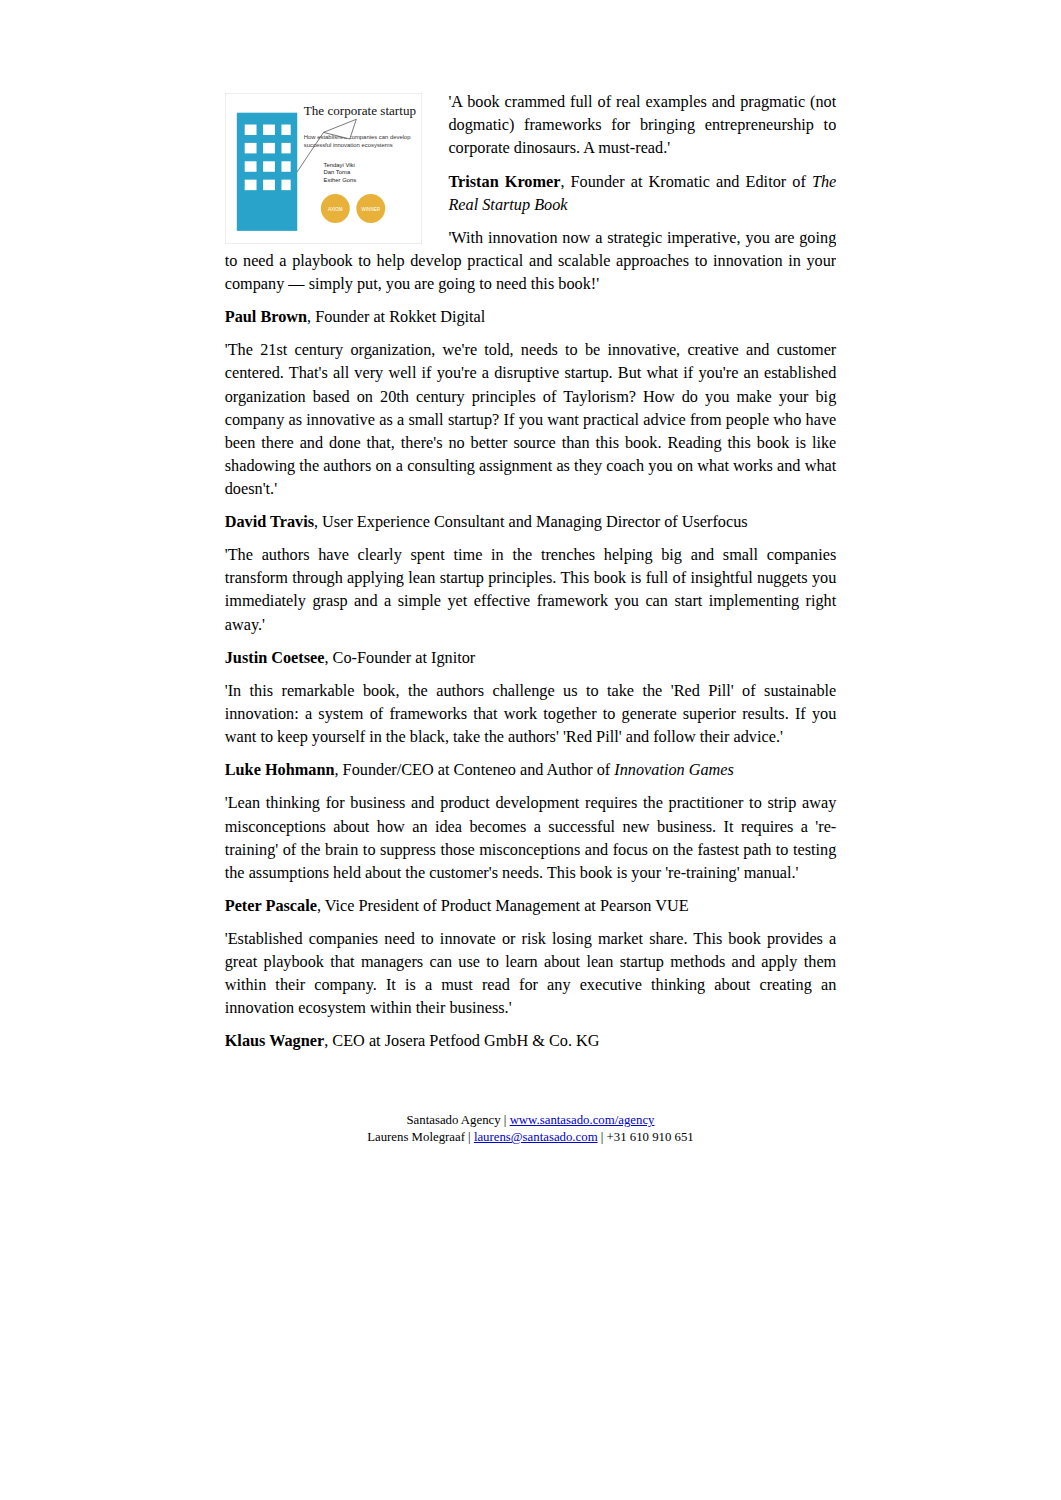'A book crammed full of real examples and pragmatic (not dogmatic) frameworks for bringing entrepreneurship to corporate dinosaurs. A must-read.'
Tristan Kromer, Founder at Kromatic and Editor of The Real Startup Book
'With innovation now a strategic imperative, you are going to need a playbook to help develop practical and scalable approaches to innovation in your company — simply put, you are going to need this book!'
Paul Brown, Founder at Rokket Digital
'The 21st century organization, we're told, needs to be innovative, creative and customer centered. That's all very well if you're a disruptive startup. But what if you're an established organization based on 20th century principles of Taylorism? How do you make your big company as innovative as a small startup? If you want practical advice from people who have been there and done that, there's no better source than this book. Reading this book is like shadowing the authors on a consulting assignment as they coach you on what works and what doesn't.'
David Travis, User Experience Consultant and Managing Director of Userfocus
'The authors have clearly spent time in the trenches helping big and small companies transform through applying lean startup principles. This book is full of insightful nuggets you immediately grasp and a simple yet effective framework you can start implementing right away.'
Justin Coetsee, Co-Founder at Ignitor
'In this remarkable book, the authors challenge us to take the 'Red Pill' of sustainable innovation: a system of frameworks that work together to generate superior results. If you want to keep yourself in the black, take the authors' 'Red Pill' and follow their advice.'
Luke Hohmann, Founder/CEO at Conteneo and Author of Innovation Games
'Lean thinking for business and product development requires the practitioner to strip away misconceptions about how an idea becomes a successful new business. It requires a 're-training' of the brain to suppress those misconceptions and focus on the fastest path to testing the assumptions held about the customer's needs. This book is your 're-training' manual.'
Peter Pascale, Vice President of Product Management at Pearson VUE
'Established companies need to innovate or risk losing market share. This book provides a great playbook that managers can use to learn about lean startup methods and apply them within their company. It is a must read for any executive thinking about creating an innovation ecosystem within their business.'
Klaus Wagner, CEO at Josera Petfood GmbH & Co. KG
Santasado Agency | www.santasado.com/agency
Laurens Molegraaf | laurens@santasado.com | +31 610 910 651